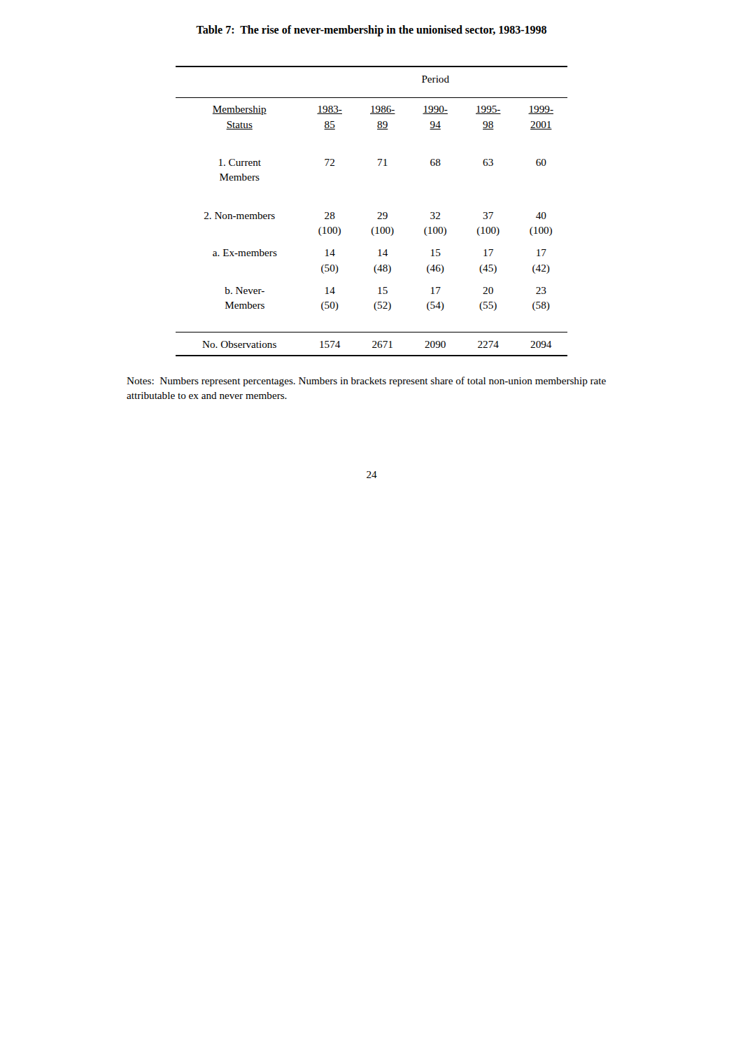Table 7: The rise of never-membership in the unionised sector, 1983-1998
| | Period |
| --- | --- |
| Membership Status | 1983- 85 | 1986- 89 | 1990- 94 | 1995- 98 | 1999- 2001 |
| 1. Current Members | 72 | 71 | 68 | 63 | 60 |
| 2. Non-members | 28 (100) | 29 (100) | 32 (100) | 37 (100) | 40 (100) |
| a. Ex-members | 14 (50) | 14 (48) | 15 (46) | 17 (45) | 17 (42) |
| b. Never- Members | 14 (50) | 15 (52) | 17 (54) | 20 (55) | 23 (58) |
| No. Observations | 1574 | 2671 | 2090 | 2274 | 2094 |
Notes: Numbers represent percentages. Numbers in brackets represent share of total non-union membership rate attributable to ex and never members.
24